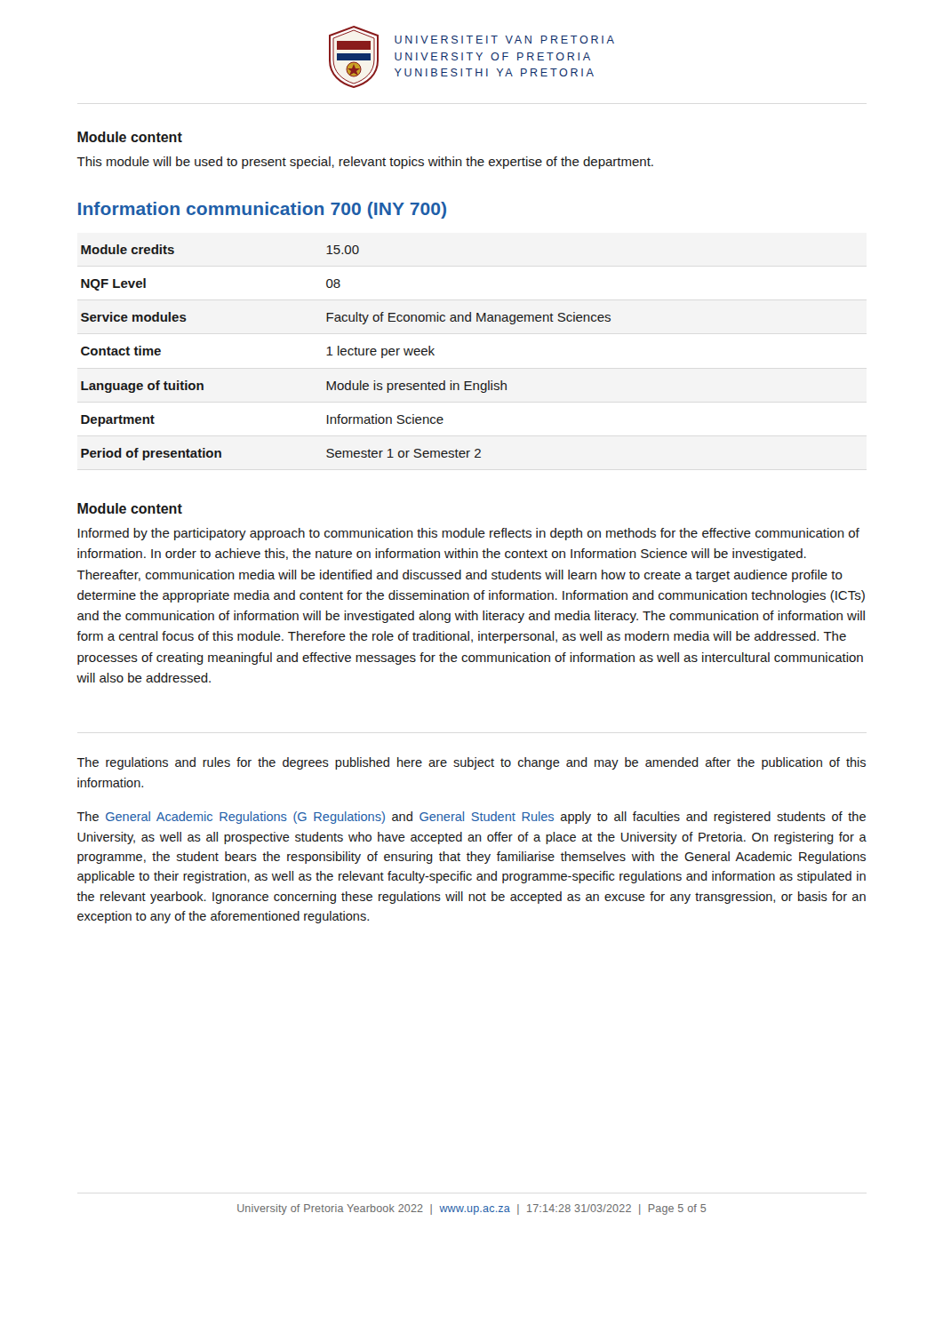Universiteit van Pretoria University of Pretoria Yunibesithi ya Pretoria
Module content
This module will be used to present special, relevant topics within the expertise of the department.
Information communication 700 (INY 700)
| Module credits | 15.00 |
| NQF Level | 08 |
| Service modules | Faculty of Economic and Management Sciences |
| Contact time | 1 lecture per week |
| Language of tuition | Module is presented in English |
| Department | Information Science |
| Period of presentation | Semester 1 or Semester 2 |
Module content
Informed by the participatory approach to communication this module reflects in depth on methods for the effective communication of information. In order to achieve this, the nature on information within the context on Information Science will be investigated. Thereafter, communication media will be identified and discussed and students will learn how to create a target audience profile to determine the appropriate media and content for the dissemination of information. Information and communication technologies (ICTs) and the communication of information will be investigated along with literacy and media literacy. The communication of information will form a central focus of this module. Therefore the role of traditional, interpersonal, as well as modern media will be addressed. The processes of creating meaningful and effective messages for the communication of information as well as intercultural communication will also be addressed.
The regulations and rules for the degrees published here are subject to change and may be amended after the publication of this information.
The General Academic Regulations (G Regulations) and General Student Rules apply to all faculties and registered students of the University, as well as all prospective students who have accepted an offer of a place at the University of Pretoria. On registering for a programme, the student bears the responsibility of ensuring that they familiarise themselves with the General Academic Regulations applicable to their registration, as well as the relevant faculty-specific and programme-specific regulations and information as stipulated in the relevant yearbook. Ignorance concerning these regulations will not be accepted as an excuse for any transgression, or basis for an exception to any of the aforementioned regulations.
University of Pretoria Yearbook 2022 | www.up.ac.za | 17:14:28 31/03/2022 | Page 5 of 5